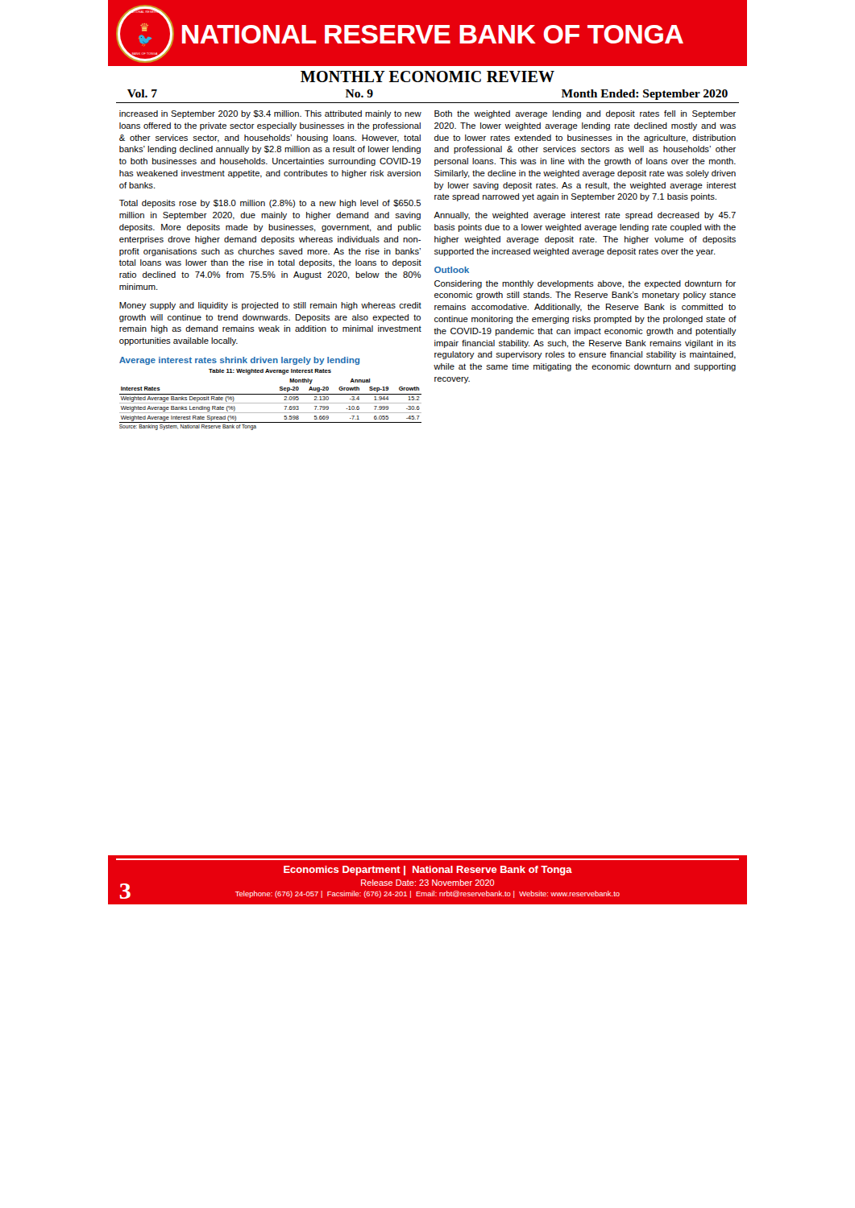NATIONAL RESERVE
♛
🐦
BANK OF TONGA
NATIONAL RESERVE BANK OF TONGA
MONTHLY ECONOMIC REVIEW
Vol. 7
No. 9
Month Ended: September 2020
increased in September 2020 by $3.4 million. This attributed mainly to new loans offered to the private sector especially businesses in the professional & other services sector, and households’ housing loans. However, total banks’ lending declined annually by $2.8 million as a result of lower lending to both businesses and households. Uncertainties surrounding COVID-19 has weakened investment appetite, and contributes to higher risk aversion of banks.
Total deposits rose by $18.0 million (2.8%) to a new high level of $650.5 million in September 2020, due mainly to higher demand and saving deposits. More deposits made by businesses, government, and public enterprises drove higher demand deposits whereas individuals and non-profit organisations such as churches saved more. As the rise in banks’ total loans was lower than the rise in total deposits, the loans to deposit ratio declined to 74.0% from 75.5% in August 2020, below the 80% minimum.
Money supply and liquidity is projected to still remain high whereas credit growth will continue to trend downwards. Deposits are also expected to remain high as demand remains weak in addition to minimal investment opportunities available locally.
Average interest rates shrink driven largely by lending
Table 11: Weighted Average Interest Rates
| | Monthly | Annual |
| --- | --- | --- |
| Interest Rates | Sep-20 | Aug-20 | Growth | Sep-19 | Growth |
| Weighted Average Banks Deposit Rate (%) | 2.095 | 2.130 | -3.4 | 1.944 | 15.2 |
| Weighted Average Banks Lending Rate (%) | 7.693 | 7.799 | -10.6 | 7.999 | -30.6 |
| Weighted Average Interest Rate Spread (%) | 5.598 | 5.669 | -7.1 | 6.055 | -45.7 |
Source: Banking System, National Reserve Bank of Tonga
Both the weighted average lending and deposit rates fell in September 2020. The lower weighted average lending rate declined mostly and was due to lower rates extended to businesses in the agriculture, distribution and professional & other services sectors as well as households’ other personal loans. This was in line with the growth of loans over the month. Similarly, the decline in the weighted average deposit rate was solely driven by lower saving deposit rates. As a result, the weighted average interest rate spread narrowed yet again in September 2020 by 7.1 basis points.
Annually, the weighted average interest rate spread decreased by 45.7 basis points due to a lower weighted average lending rate coupled with the higher weighted average deposit rate. The higher volume of deposits supported the increased weighted average deposit rates over the year.
Outlook
Considering the monthly developments above, the expected downturn for economic growth still stands. The Reserve Bank’s monetary policy stance remains accomodative. Additionally, the Reserve Bank is committed to continue monitoring the emerging risks prompted by the prolonged state of the COVID-19 pandemic that can impact economic growth and potentially impair financial stability. As such, the Reserve Bank remains vigilant in its regulatory and supervisory roles to ensure financial stability is maintained, while at the same time mitigating the economic downturn and supporting recovery.
Economics Department | National Reserve Bank of Tonga
Release Date: 23 November 2020
Telephone: (676) 24-057 | Facsimile: (676) 24-201 | Email: nrbt@reservebank.to | Website: www.reservebank.to
3